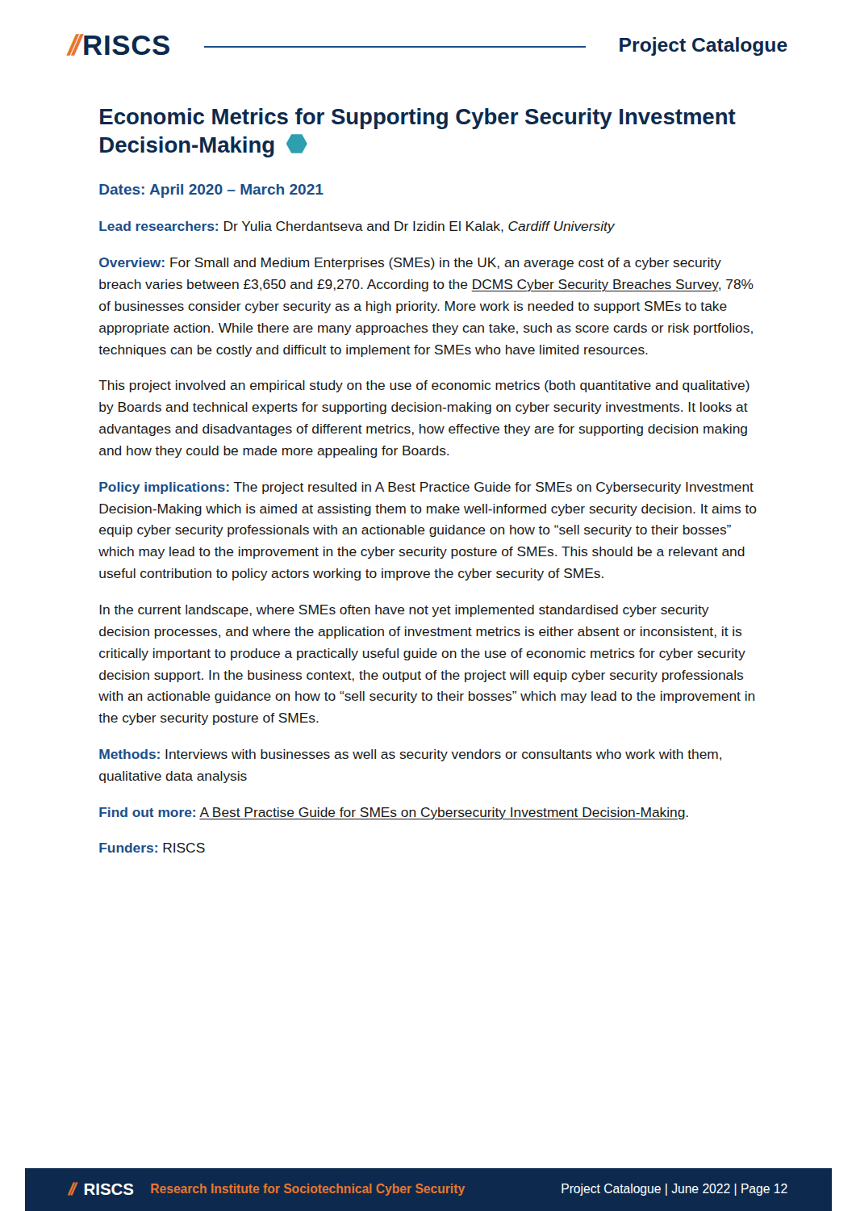// RISCS
Project Catalogue
Economic Metrics for Supporting Cyber Security Investment Decision-Making
Dates: April 2020 – March 2021
Lead researchers: Dr Yulia Cherdantseva and Dr Izidin El Kalak, Cardiff University
Overview: For Small and Medium Enterprises (SMEs) in the UK, an average cost of a cyber security breach varies between £3,650 and £9,270. According to the DCMS Cyber Security Breaches Survey, 78% of businesses consider cyber security as a high priority. More work is needed to support SMEs to take appropriate action. While there are many approaches they can take, such as score cards or risk portfolios, techniques can be costly and difficult to implement for SMEs who have limited resources.
This project involved an empirical study on the use of economic metrics (both quantitative and qualitative) by Boards and technical experts for supporting decision-making on cyber security investments. It looks at advantages and disadvantages of different metrics, how effective they are for supporting decision making and how they could be made more appealing for Boards.
Policy implications: The project resulted in A Best Practice Guide for SMEs on Cybersecurity Investment Decision-Making which is aimed at assisting them to make well-informed cyber security decision. It aims to equip cyber security professionals with an actionable guidance on how to “sell security to their bosses” which may lead to the improvement in the cyber security posture of SMEs. This should be a relevant and useful contribution to policy actors working to improve the cyber security of SMEs.
In the current landscape, where SMEs often have not yet implemented standardised cyber security decision processes, and where the application of investment metrics is either absent or inconsistent, it is critically important to produce a practically useful guide on the use of economic metrics for cyber security decision support. In the business context, the output of the project will equip cyber security professionals with an actionable guidance on how to “sell security to their bosses” which may lead to the improvement in the cyber security posture of SMEs.
Methods: Interviews with businesses as well as security vendors or consultants who work with them, qualitative data analysis
Find out more: A Best Practise Guide for SMEs on Cybersecurity Investment Decision-Making.
Funders: RISCS
// RISCS Research Institute for Sociotechnical Cyber Security
Project Catalogue | June 2022 | Page 12